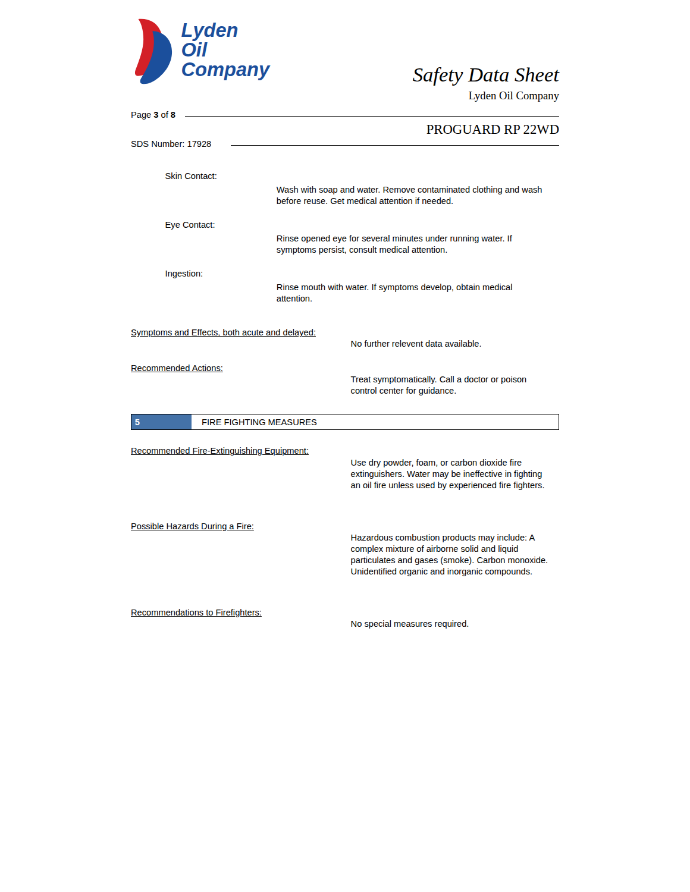Lyden Oil Company
Safety Data Sheet
Lyden Oil Company
Page 3 of 8
PROGUARD RP 22WD
SDS Number: 17928
Skin Contact:
Wash with soap and water. Remove contaminated clothing and wash
before reuse. Get medical attention if needed.
Eye Contact:
Rinse opened eye for several minutes under running water. If
symptoms persist, consult medical attention.
Ingestion:
Rinse mouth with water. If symptoms develop, obtain medical
attention.
Symptoms and Effects, both acute and delayed:
No further relevent data available.
Recommended Actions:
Treat symptomatically. Call a doctor or poison
control center for guidance.
5
FIRE FIGHTING MEASURES
Recommended Fire-Extinguishing Equipment:
Use dry powder, foam, or carbon dioxide fire
extinguishers. Water may be ineffective in fighting
an oil fire unless used by experienced fire fighters.
Possible Hazards During a Fire:
Hazardous combustion products may include: A
complex mixture of airborne solid and liquid
particulates and gases (smoke). Carbon monoxide.
Unidentified organic and inorganic compounds.
Recommendations to Firefighters:
No special measures required.